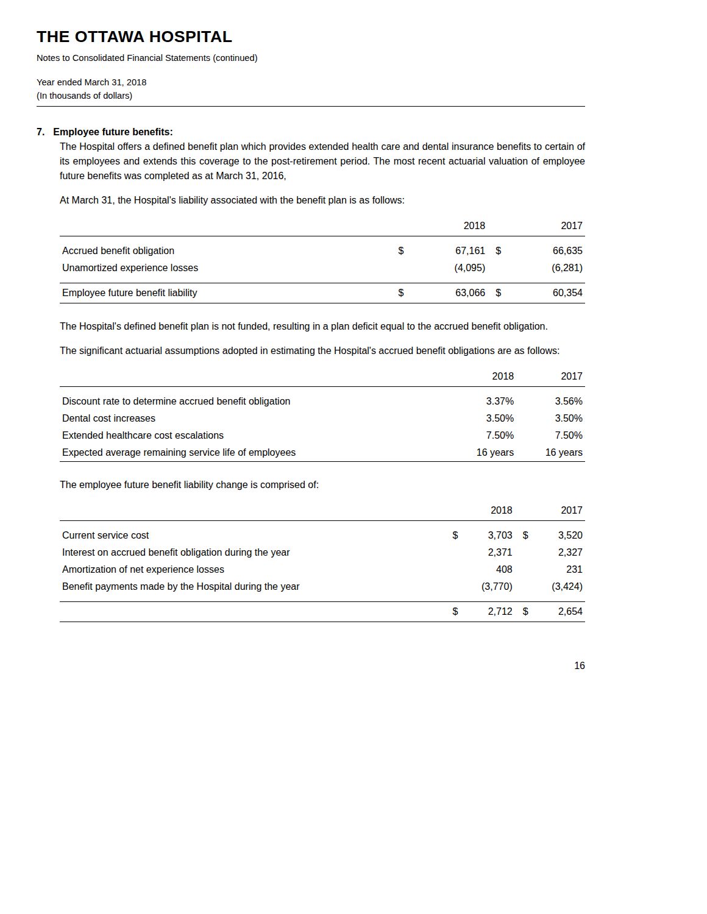THE OTTAWA HOSPITAL
Notes to Consolidated Financial Statements (continued)
Year ended March 31, 2018 (In thousands of dollars)
7. Employee future benefits:
The Hospital offers a defined benefit plan which provides extended health care and dental insurance benefits to certain of its employees and extends this coverage to the post-retirement period. The most recent actuarial valuation of employee future benefits was completed as at March 31, 2016,
At March 31, the Hospital's liability associated with the benefit plan is as follows:
| | 2018 | 2017 |
| --- | --- | --- |
| Accrued benefit obligation | $ | 67,161 | $ | 66,635 |
| Unamortized experience losses | | (4,095) | | (6,281) |
| Employee future benefit liability | $ | 63,066 | $ | 60,354 |
The Hospital's defined benefit plan is not funded, resulting in a plan deficit equal to the accrued benefit obligation.
The significant actuarial assumptions adopted in estimating the Hospital's accrued benefit obligations are as follows:
| | 2018 | 2017 |
| --- | --- | --- |
| Discount rate to determine accrued benefit obligation | 3.37% | 3.56% |
| Dental cost increases | 3.50% | 3.50% |
| Extended healthcare cost escalations | 7.50% | 7.50% |
| Expected average remaining service life of employees | 16 years | 16 years |
The employee future benefit liability change is comprised of:
| | 2018 | 2017 |
| --- | --- | --- |
| Current service cost | $ | 3,703 | $ | 3,520 |
| Interest on accrued benefit obligation during the year | | 2,371 | | 2,327 |
| Amortization of net experience losses | | 408 | | 231 |
| Benefit payments made by the Hospital during the year | | (3,770) | | (3,424) |
| | $ | 2,712 | $ | 2,654 |
16